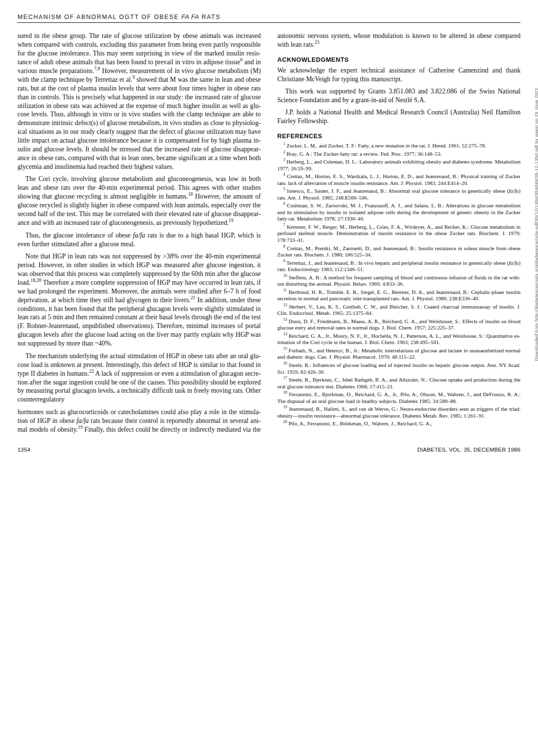Mechanism of Abnormal OGTT of Obese fa fa Rats
Downloaded from http://diabetesjournals.org/diabetes/article-pdf/35/12/1350/354099/35-12-1350.pdf by guest on 29 June 2022
sured in the obese group. The rate of glucose utilization by obese animals was increased when compared with controls, excluding this parameter from being even partly responsible for the glucose intolerance. This may seem surprising in view of the marked insulin resistance of adult obese animals that has been found to prevail in vitro in adipose tissue6 and in various muscle preparations.7,8 However, measurement of in vivo glucose metabolism (M) with the clamp technique by Terrettaz et al.9 showed that M was the same in lean and obese rats, but at the cost of plasma insulin levels that were about four times higher in obese rats than in controls. This is precisely what happened in our study: the increased rate of glucose utilization in obese rats was achieved at the expense of much higher insulin as well as glucose levels. Thus, although in vitro or in vivo studies with the clamp technique are able to demonstrate intrinsic defect(s) of glucose metabolism, in vivo studies as close to physiological situations as in our study clearly suggest that the defect of glucose utilization may have little impact on actual glucose intolerance because it is compensated for by high plasma insulin and glucose levels. It should be stressed that the increased rate of glucose disappearance in obese rats, compared with that in lean ones, became significant at a time when both glycemia and insulinemia had reached their highest values.
The Cori cycle, involving glucose metabolism and gluconeogenesis, was low in both lean and obese rats over the 40-min experimental period. This agrees with other studies showing that glucose recycling is almost negligible in humans.18 However, the amount of glucose recycled is slightly higher in obese compared with lean animals, especially over the second half of the test. This may be correlated with their elevated rate of glucose disappearance and with an increased rate of gluconeogenesis, as previously hypothetized.19
Thus, the glucose intolerance of obese fa/fa rats is due to a high basal HGP, which is even further stimulated after a glucose meal.
Note that HGP in lean rats was not suppressed by >38% over the 40-min experimental period. However, in other studies in which HGP was measured after glucose ingestion, it was observed that this process was completely suppressed by the 60th min after the glucose load.18,20 Therefore a more complete suppression of HGP may have occurred in lean rats, if we had prolonged the experiment. Moreover, the animals were studied after 6–7 h of food deprivation, at which time they still had glycogen in their livers.21 In addition, under these conditions, it has been found that the peripheral glucagon levels were slightly stimulated in lean rats at 5 min and then remained constant at their basal levels through the end of the test (F. Rohner-Jeanrenaud, unpublished observations). Therefore, minimal increases of portal glucagon levels after the glucose load acting on the liver may partly explain why HGP was not suppressed by more than ~40%.
The mechanism underlying the actual stimulation of HGP in obese rats after an oral glucose load is unknown at present. Interestingly, this defect of HGP is similar to that found in type II diabetes in humans.22 A lack of suppression or even a stimulation of glucagon secretion after the sugar ingestion could be one of the causes. This possibility should be explored by measuring portal glucagon levels, a technically difficult task in freely moving rats. Other counterregulatory
hormones such as glucocorticoids or catecholamines could also play a role in the stimulation of HGP in obese fa/fa rats because their control is reportedly abnormal in several animal models of obesity.19 Finally, this defect could be directly or indirectly mediated via the autonomic nervous system, whose modulation is known to be altered in obese compared with lean rats.23
Acknowledgments
We acknowledge the expert technical assistance of Catherine Camenzind and thank Christiane McVeigh for typing this manuscript.
This work was supported by Grants 3.851.083 and 3.822.086 of the Swiss National Science Foundation and by a grant-in-aid of Nestlé S.A.
J.P. holds a National Health and Medical Research Council (Australia) Neil Hamilton Fairley Fellowship.
References
1 Zucker, L. M,. and Zucker, T. F.: Fatty, a new mutation in the rat. J. Hered. 1961; 52:275–78.
2 Bray, G. A.: The Zucker-fatty rat: a review. Fed. Proc. 1977; 36:148–53.
3 Herberg, L., and Coleman, D. L.: Laboratory animals exhibiting obesity and diabetes syndrome. Metabolism 1977; 26:59–99.
4 Crettaz, M., Horton, E. S., Wardzala, L. J., Horton, E. D., and Jeanrenaud, B.: Physical training of Zucker rats: lack of alleviation of muscle insulin resistance. Am. J. Physiol. 1983; 244:E414–20.
5 Ionescu, E., Sauter, J. F., and Jeanrenaud, B.: Abnormal oral glucose tolerance in genetically obese (fa/fa) rats. Am. J. Physiol. 1985; 248:E500–506.
6 Cushman, S. W., Zarnovski, M. J., Franzusoff, A. J., and Salans, L. B.: Alterations in glucose metabolism and its stimulation by insulin in isolated adipose cells during the development of genetic obesity in the Zucker fatty rat. Metabolism 1978; 27:1930–40.
7 Kemmer, F. W., Berger, M., Herberg, L., Gries, F. A., Wirdeyer, A., and Becker, K.: Glucose metabolism in perfused skeletal muscle. Demonstration of insulin resistance in the obese Zucker rats. Biochem. J. 1979; 178:733–41.
8 Crettaz, M., Prentki, M., Zaninetti, D., and Jeanrenaud, B.: Insulin resistance in soleus muscle from obese Zucker rats. Biochem. J. 1980; 186:525–34.
9 Terrettaz, J., and Jeanrenaud, B.: In vivo hepatic and peripheral insulin resistance in genetically obese (fa/fa) rats. Endocrinology 1983; 112:1346–51.
10 Steffens, A. B.: A method for frequent sampling of blood and continuous infusion of fluids in the rat without disturbing the animal. Physiol. Behav. 1969; 4:833–36.
11 Berthoud, H. R., Trimble, E. R., Siegel, E. G., Bereiter, D. A., and Jeanrenaud, B.: Cephalic-phase insulin secretion in normal and pancreatic islet-transplanted rats. Am. J. Physiol. 1980; 238:E336–40.
12 Herbert, V., Lau, K. S., Gottlieb, C. W., and Bleicher, S. J.: Coated charcoal immunoassay of insulin. J. Clin. Endocrinol. Metab. 1965; 25:1375–84.
13 Dunn, D. F., Friedmann, B., Maass, A. R., Reichard, G. A., and Weinhouse, S.: Effects of insulin on blood glucose entry and removal rates in normal dogs. J. Biol. Chem. 1957; 225:225–37.
14 Reichard, G. A., Jr., Moury, N. F., Jr., Hochella, N. J., Patterson, A. L., and Weinhouse, S.: Quantitative estimation of the Cori cycle in the human. J. Biol. Chem. 1963; 238:495–501.
15 Forbath, N., and Hetenyi, B., Jr.: Metabolic interrelations of glucose and lactate in unanaesthetized normal and diabetic dogs. Can. J. Physiol. Pharmacol. 1970; 48:115–22.
16 Steele, R.: Influences of glucose loading and of injected insulin on hepatic glucose output. Ann. NY Acad. Sci. 1959; 82:420–30.
17 Steele, R., Bjerknes, C., Isbel Rathgeb, B. A., and Altszuler, N.: Glucose uptake and production during the oral glucose tolerance test. Diabetes 1968; 17:415–21.
18 Ferrannini, E., Bjorkman, O., Reichard, G. A., Jr., Pilo, A., Olsson, M., Wahren, J., and DeFronzo, R. A.: The disposal of an oral glucose load in healthy subjects. Diabetes 1985; 34:580–88.
19 Jeanrenaud, B., Halimi, S., and van de Werve, G.: Neuro-endocrine disorders seen as triggers of the triad: obesity—insulin resistance—abnormal glucose tolerance. Diabetes Metab. Rev. 1985; 1:261–91.
20 Pilo, A., Ferrannini, E., Biörkman, O., Wahren, J., Reichard, G. A.,
1354
DIABETES, VOL. 35, DECEMBER 1986